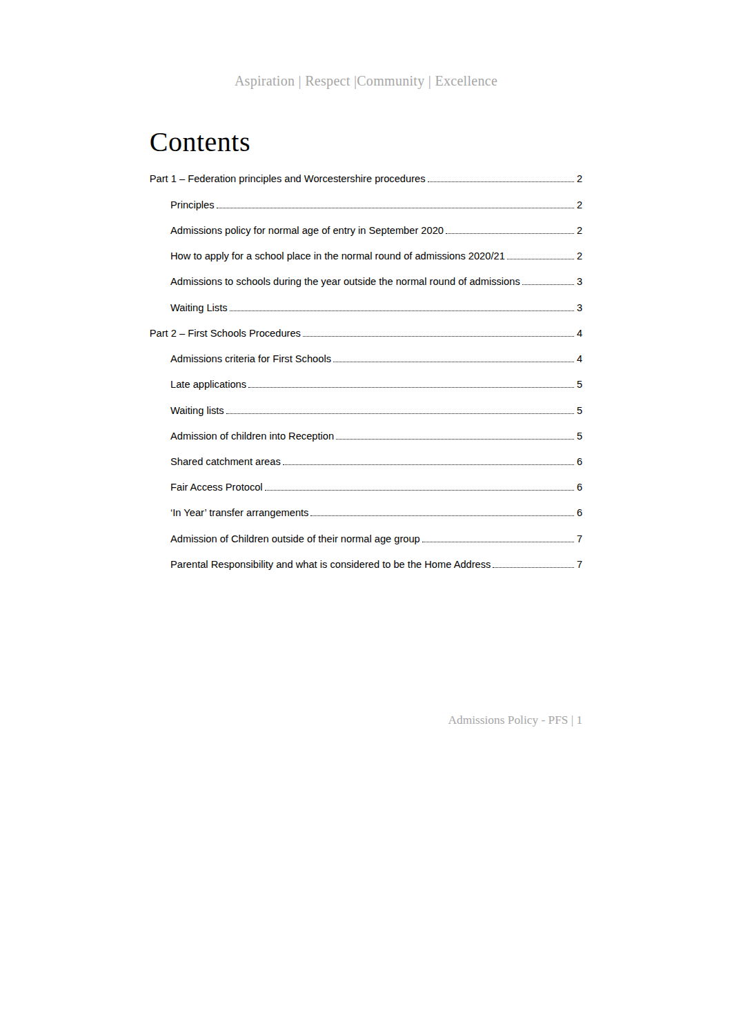Aspiration | Respect |Community | Excellence
Contents
Part 1 – Federation principles and Worcestershire procedures 2
Principles 2
Admissions policy for normal age of entry in September 2020 2
How to apply for a school place in the normal round of admissions 2020/21 2
Admissions to schools during the year outside the normal round of admissions 3
Waiting Lists 3
Part 2 – First Schools Procedures 4
Admissions criteria for First Schools 4
Late applications 5
Waiting lists 5
Admission of children into Reception 5
Shared catchment areas 6
Fair Access Protocol 6
‘In Year’ transfer arrangements 6
Admission of Children outside of their normal age group 7
Parental Responsibility and what is considered to be the Home Address 7
Admissions Policy - PFS | 1